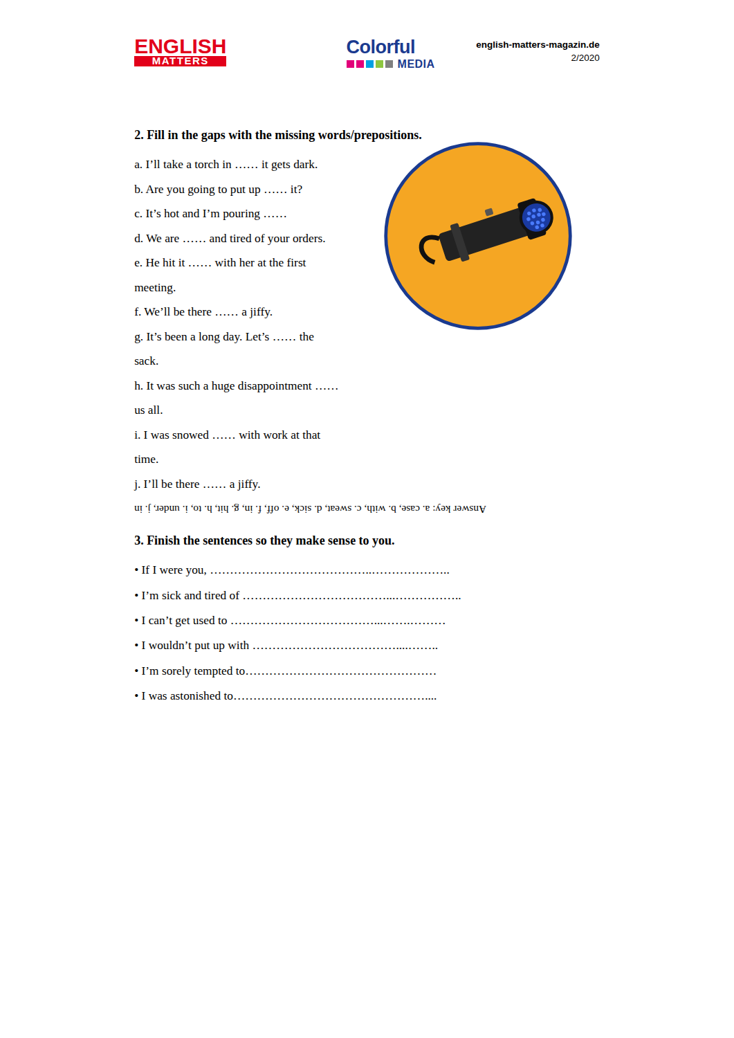ENGLISH MATTERS
Colorful MEDIA
english-matters-magazin.de
2/2020
2. Fill in the gaps with the missing words/prepositions.
a. I’ll take a torch in …… it gets dark.
b. Are you going to put up …… it?
c. It’s hot and I’m pouring ……
d. We are …… and tired of your orders.
e. He hit it …… with her at the first meeting.
f. We’ll be there …… a jiffy.
g. It’s been a long day. Let’s …… the sack.
h. It was such a huge disappointment …… us all.
i. I was snowed …… with work at that time.
j. I’ll be there …… a jiffy.
Answer key: a. case, b. with, c. sweat, d. sick, e. off, f. in, g. hit, h. to, i. under, j. in
3. Finish the sentences so they make sense to you.
If I were you, …………………………………..………………..
I’m sick and tired of ………………………………...……………..
I can’t get used to ………………………………...…….………
I wouldn’t put up with ………………………………....……..
I’m sorely tempted to…………………………………………
I was astonished to…………………………………………....